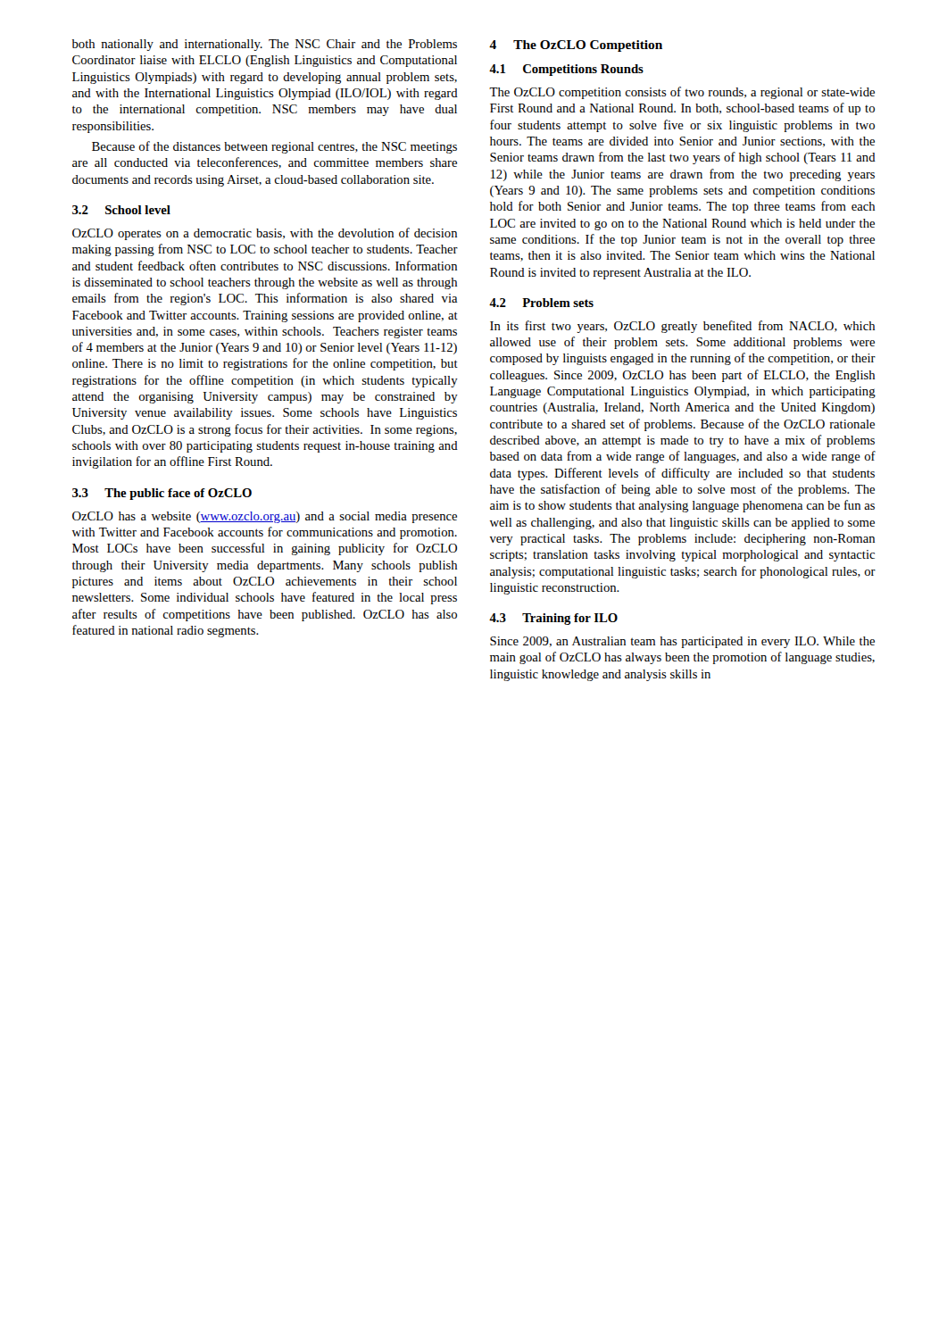both nationally and internationally. The NSC Chair and the Problems Coordinator liaise with ELCLO (English Linguistics and Computational Linguistics Olympiads) with regard to developing annual problem sets, and with the International Linguistics Olympiad (ILO/IOL) with regard to the international competition. NSC members may have dual responsibilities.
Because of the distances between regional centres, the NSC meetings are all conducted via teleconferences, and committee members share documents and records using Airset, a cloud-based collaboration site.
3.2 School level
OzCLO operates on a democratic basis, with the devolution of decision making passing from NSC to LOC to school teacher to students. Teacher and student feedback often contributes to NSC discussions. Information is disseminated to school teachers through the website as well as through emails from the region's LOC. This information is also shared via Facebook and Twitter accounts. Training sessions are provided online, at universities and, in some cases, within schools. Teachers register teams of 4 members at the Junior (Years 9 and 10) or Senior level (Years 11-12) online. There is no limit to registrations for the online competition, but registrations for the offline competition (in which students typically attend the organising University campus) may be constrained by University venue availability issues. Some schools have Linguistics Clubs, and OzCLO is a strong focus for their activities. In some regions, schools with over 80 participating students request in-house training and invigilation for an offline First Round.
3.3 The public face of OzCLO
OzCLO has a website (www.ozclo.org.au) and a social media presence with Twitter and Facebook accounts for communications and promotion. Most LOCs have been successful in gaining publicity for OzCLO through their University media departments. Many schools publish pictures and items about OzCLO achievements in their school newsletters. Some individual schools have featured in the local press after results of competitions have been published. OzCLO has also featured in national radio segments.
4 The OzCLO Competition
4.1 Competitions Rounds
The OzCLO competition consists of two rounds, a regional or state-wide First Round and a National Round. In both, school-based teams of up to four students attempt to solve five or six linguistic problems in two hours. The teams are divided into Senior and Junior sections, with the Senior teams drawn from the last two years of high school (Tears 11 and 12) while the Junior teams are drawn from the two preceding years (Years 9 and 10). The same problems sets and competition conditions hold for both Senior and Junior teams. The top three teams from each LOC are invited to go on to the National Round which is held under the same conditions. If the top Junior team is not in the overall top three teams, then it is also invited. The Senior team which wins the National Round is invited to represent Australia at the ILO.
4.2 Problem sets
In its first two years, OzCLO greatly benefited from NACLO, which allowed use of their problem sets. Some additional problems were composed by linguists engaged in the running of the competition, or their colleagues. Since 2009, OzCLO has been part of ELCLO, the English Language Computational Linguistics Olympiad, in which participating countries (Australia, Ireland, North America and the United Kingdom) contribute to a shared set of problems. Because of the OzCLO rationale described above, an attempt is made to try to have a mix of problems based on data from a wide range of languages, and also a wide range of data types. Different levels of difficulty are included so that students have the satisfaction of being able to solve most of the problems. The aim is to show students that analysing language phenomena can be fun as well as challenging, and also that linguistic skills can be applied to some very practical tasks. The problems include: deciphering non-Roman scripts; translation tasks involving typical morphological and syntactic analysis; computational linguistic tasks; search for phonological rules, or linguistic reconstruction.
4.3 Training for ILO
Since 2009, an Australian team has participated in every ILO. While the main goal of OzCLO has always been the promotion of language studies, linguistic knowledge and analysis skills in